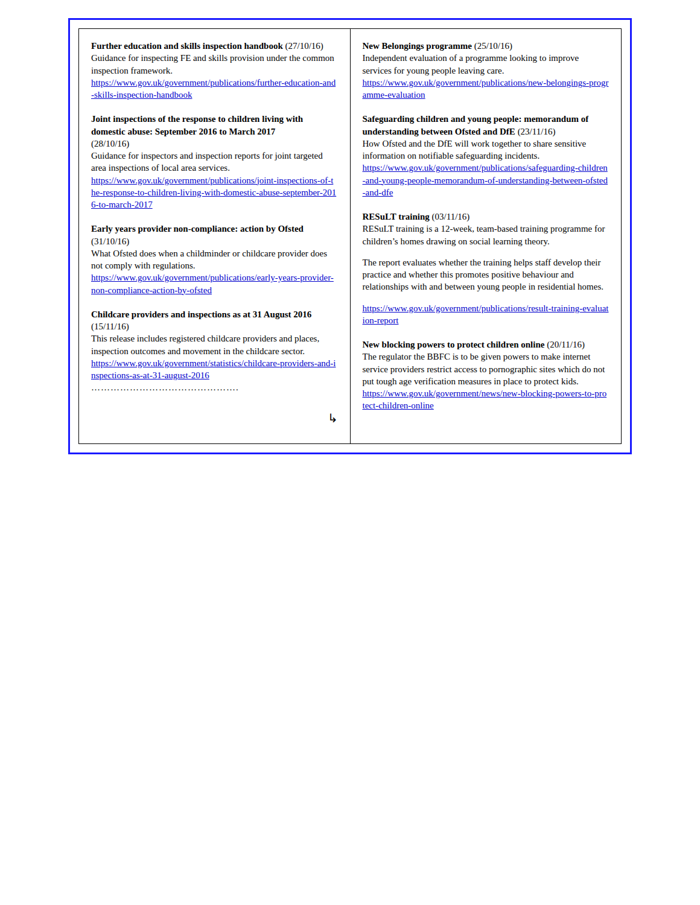| Further education and skills inspection handbook (27/10/16) Guidance for inspecting FE and skills provision under the common inspection framework. https://www.gov.uk/government/publications/further-education-and-skills-inspection-handbook Joint inspections of the response to children living with domestic abuse: September 2016 to March 2017 (28/10/16) Guidance for inspectors and inspection reports for joint targeted area inspections of local area services. https://www.gov.uk/government/publications/joint-inspections-of-the-response-to-children-living-with-domestic-abuse-september-2016-to-march-2017 Early years provider non-compliance: action by Ofsted (31/10/16) What Ofsted does when a childminder or childcare provider does not comply with regulations. https://www.gov.uk/government/publications/early-years-provider-non-compliance-action-by-ofsted Childcare providers and inspections as at 31 August 2016 (15/11/16) This release includes registered childcare providers and places, inspection outcomes and movement in the childcare sector. https://www.gov.uk/government/statistics/childcare-providers-and-inspections-as-at-31-august-2016 ………………………………………. ↳ | New Belongings programme (25/10/16) Independent evaluation of a programme looking to improve services for young people leaving care. https://www.gov.uk/government/publications/new-belongings-programme-evaluation Safeguarding children and young people: memorandum of understanding between Ofsted and DfE (23/11/16) How Ofsted and the DfE will work together to share sensitive information on notifiable safeguarding incidents. https://www.gov.uk/government/publications/safeguarding-children-and-young-people-memorandum-of-understanding-between-ofsted-and-dfe RESuLT training (03/11/16) RESuLT training is a 12-week, team-based training programme for children’s homes drawing on social learning theory. The report evaluates whether the training helps staff develop their practice and whether this promotes positive behaviour and relationships with and between young people in residential homes. https://www.gov.uk/government/publications/result-training-evaluation-report New blocking powers to protect children online (20/11/16) The regulator the BBFC is to be given powers to make internet service providers restrict access to pornographic sites which do not put tough age verification measures in place to protect kids. https://www.gov.uk/government/news/new-blocking-powers-to-protect-children-online |